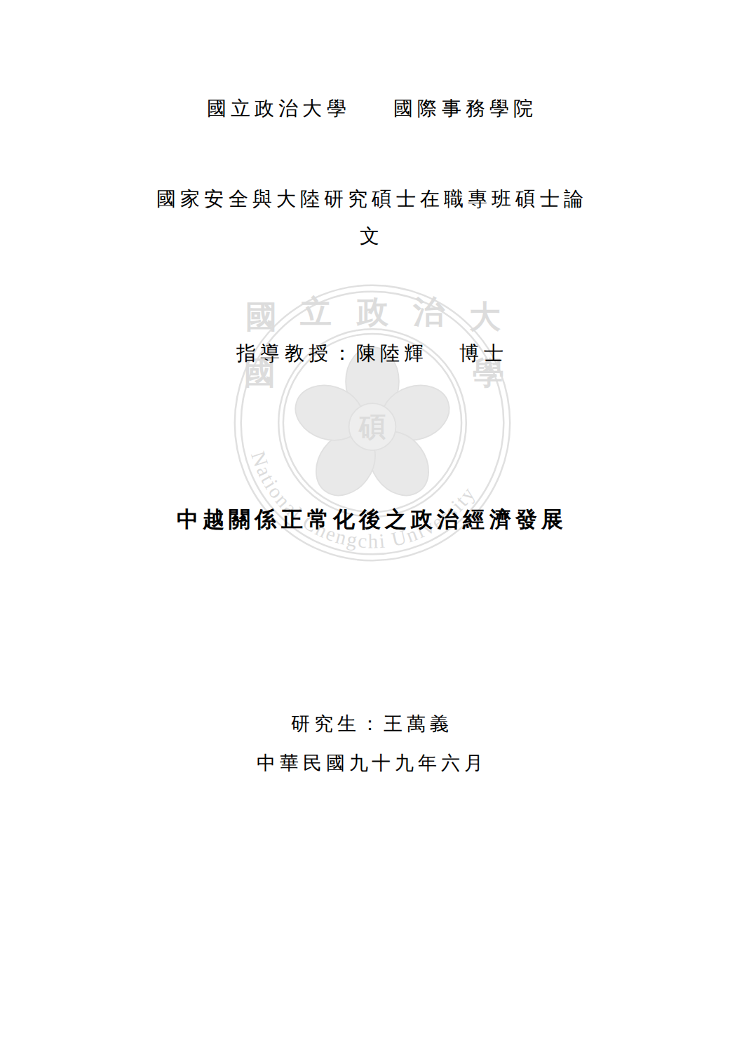政 治 大 立 國 國 學 碩 National Chengchi University
國立政治大學 國際事務學院
國家安全與大陸研究碩士在職專班碩士論文
指導教授：陳陸輝 博士
中越關係正常化後之政治經濟發展
研究生：王萬義
中華民國九十九年六月